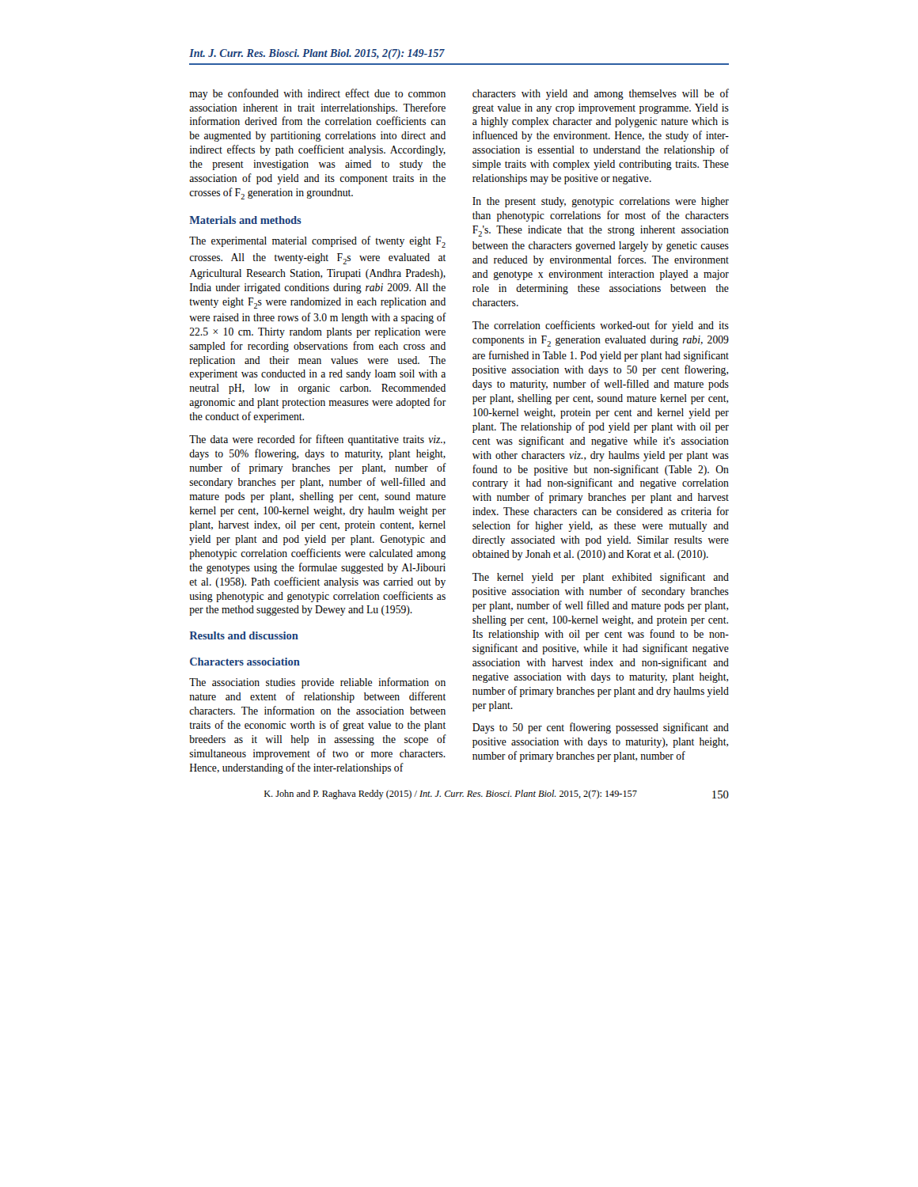Int. J. Curr. Res. Biosci. Plant Biol. 2015, 2(7): 149-157
may be confounded with indirect effect due to common association inherent in trait interrelationships. Therefore information derived from the correlation coefficients can be augmented by partitioning correlations into direct and indirect effects by path coefficient analysis. Accordingly, the present investigation was aimed to study the association of pod yield and its component traits in the crosses of F2 generation in groundnut.
Materials and methods
The experimental material comprised of twenty eight F2 crosses. All the twenty-eight F2s were evaluated at Agricultural Research Station, Tirupati (Andhra Pradesh), India under irrigated conditions during rabi 2009. All the twenty eight F2s were randomized in each replication and were raised in three rows of 3.0 m length with a spacing of 22.5 × 10 cm. Thirty random plants per replication were sampled for recording observations from each cross and replication and their mean values were used. The experiment was conducted in a red sandy loam soil with a neutral pH, low in organic carbon. Recommended agronomic and plant protection measures were adopted for the conduct of experiment.
The data were recorded for fifteen quantitative traits viz., days to 50% flowering, days to maturity, plant height, number of primary branches per plant, number of secondary branches per plant, number of well-filled and mature pods per plant, shelling per cent, sound mature kernel per cent, 100-kernel weight, dry haulm weight per plant, harvest index, oil per cent, protein content, kernel yield per plant and pod yield per plant. Genotypic and phenotypic correlation coefficients were calculated among the genotypes using the formulae suggested by Al-Jibouri et al. (1958). Path coefficient analysis was carried out by using phenotypic and genotypic correlation coefficients as per the method suggested by Dewey and Lu (1959).
Results and discussion
Characters association
The association studies provide reliable information on nature and extent of relationship between different characters. The information on the association between traits of the economic worth is of great value to the plant breeders as it will help in assessing the scope of simultaneous improvement of two or more characters. Hence, understanding of the inter-relationships of
characters with yield and among themselves will be of great value in any crop improvement programme. Yield is a highly complex character and polygenic nature which is influenced by the environment. Hence, the study of inter-association is essential to understand the relationship of simple traits with complex yield contributing traits. These relationships may be positive or negative.
In the present study, genotypic correlations were higher than phenotypic correlations for most of the characters F2's. These indicate that the strong inherent association between the characters governed largely by genetic causes and reduced by environmental forces. The environment and genotype x environment interaction played a major role in determining these associations between the characters.
The correlation coefficients worked-out for yield and its components in F2 generation evaluated during rabi, 2009 are furnished in Table 1. Pod yield per plant had significant positive association with days to 50 per cent flowering, days to maturity, number of well-filled and mature pods per plant, shelling per cent, sound mature kernel per cent, 100-kernel weight, protein per cent and kernel yield per plant. The relationship of pod yield per plant with oil per cent was significant and negative while it's association with other characters viz., dry haulms yield per plant was found to be positive but non-significant (Table 2). On contrary it had non-significant and negative correlation with number of primary branches per plant and harvest index. These characters can be considered as criteria for selection for higher yield, as these were mutually and directly associated with pod yield. Similar results were obtained by Jonah et al. (2010) and Korat et al. (2010).
The kernel yield per plant exhibited significant and positive association with number of secondary branches per plant, number of well filled and mature pods per plant, shelling per cent, 100-kernel weight, and protein per cent. Its relationship with oil per cent was found to be non-significant and positive, while it had significant negative association with harvest index and non-significant and negative association with days to maturity, plant height, number of primary branches per plant and dry haulms yield per plant.
Days to 50 per cent flowering possessed significant and positive association with days to maturity), plant height, number of primary branches per plant, number of
K. John and P. Raghava Reddy (2015) / Int. J. Curr. Res. Biosci. Plant Biol. 2015, 2(7): 149-157 150